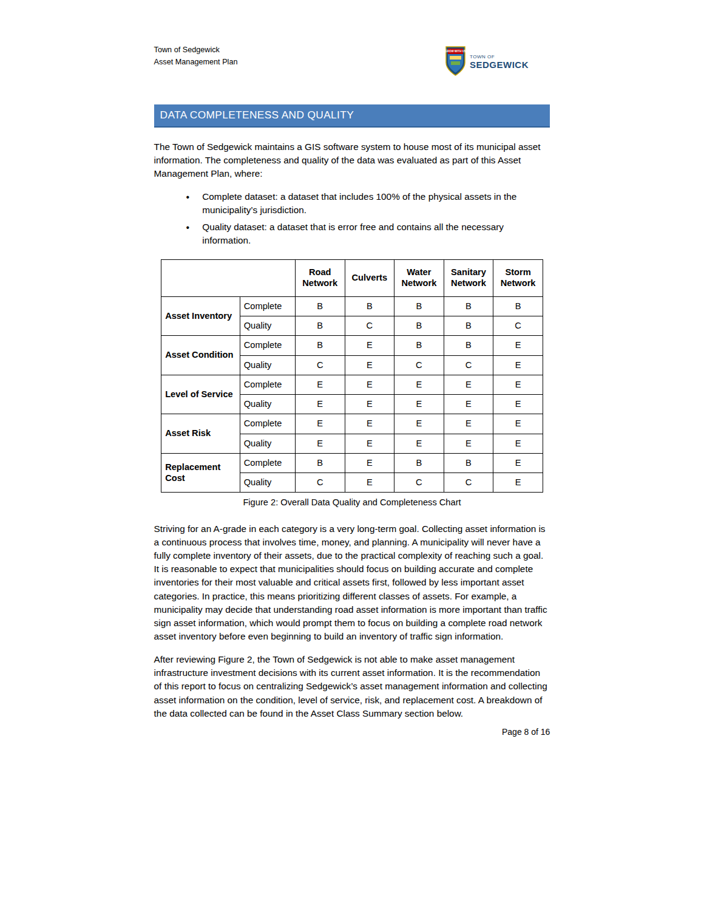Town of Sedgewick
Asset Management Plan
GROW WITH US TOWN OF SEDGEWICK
Data Completeness and Quality
The Town of Sedgewick maintains a GIS software system to house most of its municipal asset information. The completeness and quality of the data was evaluated as part of this Asset Management Plan, where:
Complete dataset: a dataset that includes 100% of the physical assets in the municipality’s jurisdiction.
Quality dataset: a dataset that is error free and contains all the necessary information.
| | Road Network | Culverts | Water Network | Sanitary Network | Storm Network |
| --- | --- | --- | --- | --- | --- |
| Asset Inventory | Complete | B | B | B | B | B |
| Quality | B | C | B | B | C |
| Asset Condition | Complete | B | E | B | B | E |
| Quality | C | E | C | C | E |
| Level of Service | Complete | E | E | E | E | E |
| Quality | E | E | E | E | E |
| Asset Risk | Complete | E | E | E | E | E |
| Quality | E | E | E | E | E |
| Replacement Cost | Complete | B | E | B | B | E |
| Quality | C | E | C | C | E |
Figure 2: Overall Data Quality and Completeness Chart
Striving for an A-grade in each category is a very long-term goal. Collecting asset information is a continuous process that involves time, money, and planning. A municipality will never have a fully complete inventory of their assets, due to the practical complexity of reaching such a goal. It is reasonable to expect that municipalities should focus on building accurate and complete inventories for their most valuable and critical assets first, followed by less important asset categories. In practice, this means prioritizing different classes of assets. For example, a municipality may decide that understanding road asset information is more important than traffic sign asset information, which would prompt them to focus on building a complete road network asset inventory before even beginning to build an inventory of traffic sign information.
After reviewing Figure 2, the Town of Sedgewick is not able to make asset management infrastructure investment decisions with its current asset information. It is the recommendation of this report to focus on centralizing Sedgewick’s asset management information and collecting asset information on the condition, level of service, risk, and replacement cost. A breakdown of the data collected can be found in the Asset Class Summary section below.
Page 8 of 16